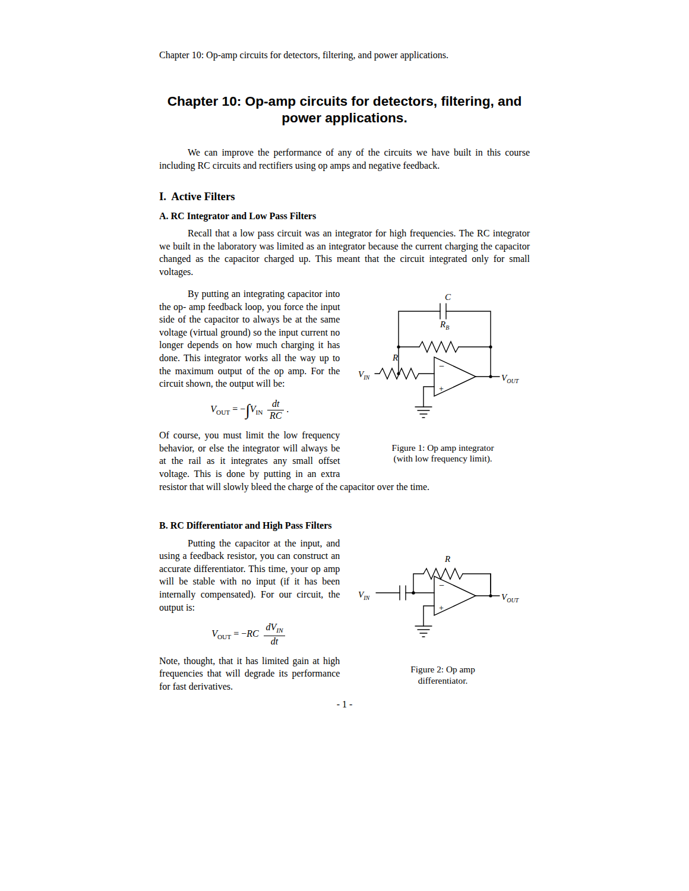Chapter 10: Op-amp circuits for detectors, filtering, and power applications.
Chapter 10: Op-amp circuits for detectors, filtering, and power applications.
We can improve the performance of any of the circuits we have built in this course including RC circuits and rectifiers using op amps and negative feedback.
I. Active Filters
A. RC Integrator and Low Pass Filters
Recall that a low pass circuit was an integrator for high frequencies. The RC integrator we built in the laboratory was limited as an integrator because the current charging the capacitor changed as the capacitor charged up. This meant that the circuit integrated only for small voltages.
C RB R VIN − + VOUT
Figure 1: Op amp integrator
(with low frequency limit).
By putting an integrating capacitor into the op- amp feedback loop, you force the input side of the capacitor to always be at the same voltage (virtual ground) so the input current no longer depends on how much charging it has done. This integrator works all the way up to the maximum output of the op amp. For the circuit shown, the output will be:
VOUT = −∫VIN dt RC.
Of course, you must limit the low frequency behavior, or else the integrator will always be at the rail as it integrates any small offset voltage. This is done by putting in an extra resistor that will slowly bleed the charge of the capacitor over the time.
B. RC Differentiator and High Pass Filters
R VIN − + VOUT
Figure 2: Op amp
differentiator.
Putting the capacitor at the input, and using a feedback resistor, you can construct an accurate differentiator. This time, your op amp will be stable with no input (if it has been internally compensated). For our circuit, the output is:
VOUT = −RC dVIN dt
Note, thought, that it has limited gain at high frequencies that will degrade its performance for fast derivatives.
- 1 -